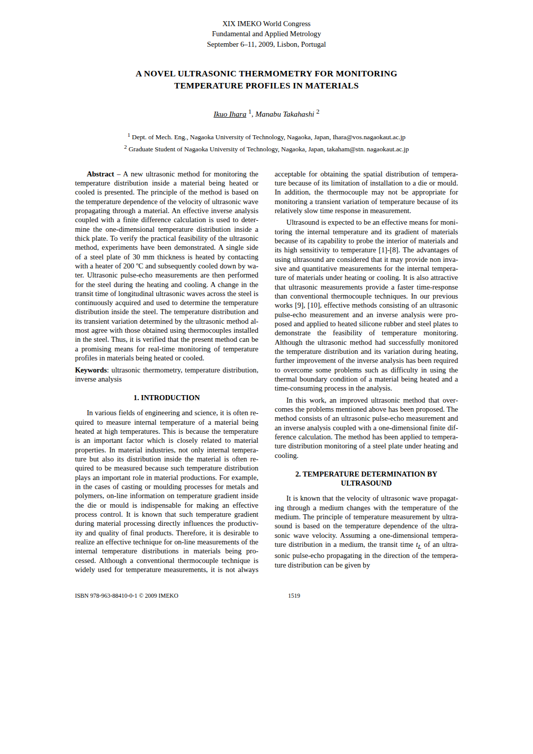XIX IMEKO World Congress
Fundamental and Applied Metrology
September 6–11, 2009, Lisbon, Portugal
A NOVEL ULTRASONIC THERMOMETRY FOR MONITORING
TEMPERATURE PROFILES IN MATERIALS
Ikuo Ihara 1, Manabu Takahashi 2
1 Dept. of Mech. Eng., Nagaoka University of Technology, Nagaoka, Japan, Ihara@vos.nagaokaut.ac.jp
2 Graduate Student of Nagaoka University of Technology, Nagaoka, Japan, takaham@stn. nagaokaut.ac.jp
Abstract – A new ultrasonic method for monitoring the temperature distribution inside a material being heated or cooled is presented. The principle of the method is based on the temperature dependence of the velocity of ultrasonic wave propagating through a material. An effective inverse analysis coupled with a finite difference calculation is used to determine the one-dimensional temperature distribution inside a thick plate. To verify the practical feasibility of the ultrasonic method, experiments have been demonstrated. A single side of a steel plate of 30 mm thickness is heated by contacting with a heater of 200 ºC and subsequently cooled down by water. Ultrasonic pulse-echo measurements are then performed for the steel during the heating and cooling. A change in the transit time of longitudinal ultrasonic waves across the steel is continuously acquired and used to determine the temperature distribution inside the steel. The temperature distribution and its transient variation determined by the ultrasonic method almost agree with those obtained using thermocouples installed in the steel. Thus, it is verified that the present method can be a promising means for real-time monitoring of temperature profiles in materials being heated or cooled.
Keywords: ultrasonic thermometry, temperature distribution, inverse analysis
1. Introduction
In various fields of engineering and science, it is often required to measure internal temperature of a material being heated at high temperatures. This is because the temperature is an important factor which is closely related to material properties. In material industries, not only internal temperature but also its distribution inside the material is often required to be measured because such temperature distribution plays an important role in material productions. For example, in the cases of casting or moulding processes for metals and polymers, on-line information on temperature gradient inside the die or mould is indispensable for making an effective process control. It is known that such temperature gradient during material processing directly influences the productivity and quality of final products. Therefore, it is desirable to realize an effective technique for on-line measurements of the internal temperature distributions in materials being processed. Although a conventional thermocouple technique is widely used for temperature measurements, it is not always acceptable for obtaining the spatial distribution of temperature because of its limitation of installation to a die or mould. In addition, the thermocouple may not be appropriate for monitoring a transient variation of temperature because of its relatively slow time response in measurement.
Ultrasound is expected to be an effective means for monitoring the internal temperature and its gradient of materials because of its capability to probe the interior of materials and its high sensitivity to temperature [1]-[8]. The advantages of using ultrasound are considered that it may provide non invasive and quantitative measurements for the internal temperature of materials under heating or cooling. It is also attractive that ultrasonic measurements provide a faster time-response than conventional thermocouple techniques. In our previous works [9], [10], effective methods consisting of an ultrasonic pulse-echo measurement and an inverse analysis were proposed and applied to heated silicone rubber and steel plates to demonstrate the feasibility of temperature monitoring. Although the ultrasonic method had successfully monitored the temperature distribution and its variation during heating, further improvement of the inverse analysis has been required to overcome some problems such as difficulty in using the thermal boundary condition of a material being heated and a time-consuming process in the analysis.
In this work, an improved ultrasonic method that overcomes the problems mentioned above has been proposed. The method consists of an ultrasonic pulse-echo measurement and an inverse analysis coupled with a one-dimensional finite difference calculation. The method has been applied to temperature distribution monitoring of a steel plate under heating and cooling.
2. Temperature determination by ultrasound
It is known that the velocity of ultrasonic wave propagating through a medium changes with the temperature of the medium. The principle of temperature measurement by ultrasound is based on the temperature dependence of the ultrasonic wave velocity. Assuming a one-dimensional temperature distribution in a medium, the transit time tL of an ultrasonic pulse-echo propagating in the direction of the temperature distribution can be given by
ISBN 978-963-88410-0-1 © 2009 IMEKO
1519